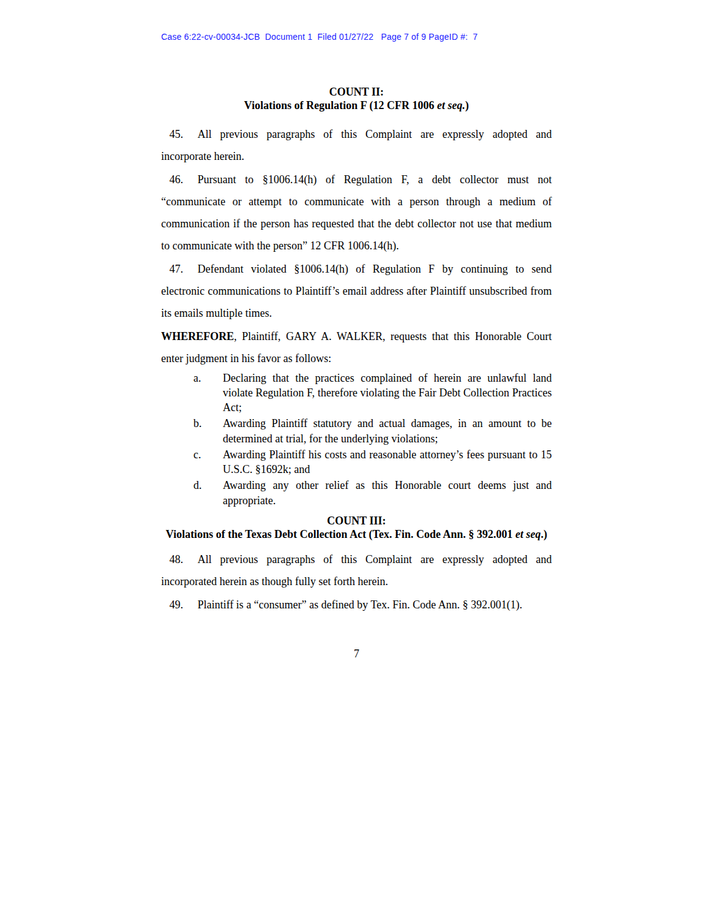Case 6:22-cv-00034-JCB Document 1 Filed 01/27/22 Page 7 of 9 PageID #: 7
COUNT II: Violations of Regulation F (12 CFR 1006 et seq.)
45. All previous paragraphs of this Complaint are expressly adopted and incorporate herein.
46. Pursuant to §1006.14(h) of Regulation F, a debt collector must not “communicate or attempt to communicate with a person through a medium of communication if the person has requested that the debt collector not use that medium to communicate with the person” 12 CFR 1006.14(h).
47. Defendant violated §1006.14(h) of Regulation F by continuing to send electronic communications to Plaintiff’s email address after Plaintiff unsubscribed from its emails multiple times.
WHEREFORE, Plaintiff, GARY A. WALKER, requests that this Honorable Court enter judgment in his favor as follows:
a. Declaring that the practices complained of herein are unlawful land violate Regulation F, therefore violating the Fair Debt Collection Practices Act;
b. Awarding Plaintiff statutory and actual damages, in an amount to be determined at trial, for the underlying violations;
c. Awarding Plaintiff his costs and reasonable attorney’s fees pursuant to 15 U.S.C. §1692k; and
d. Awarding any other relief as this Honorable court deems just and appropriate.
COUNT III: Violations of the Texas Debt Collection Act (Tex. Fin. Code Ann. § 392.001 et seq.)
48. All previous paragraphs of this Complaint are expressly adopted and incorporated herein as though fully set forth herein.
49. Plaintiff is a “consumer” as defined by Tex. Fin. Code Ann. § 392.001(1).
7